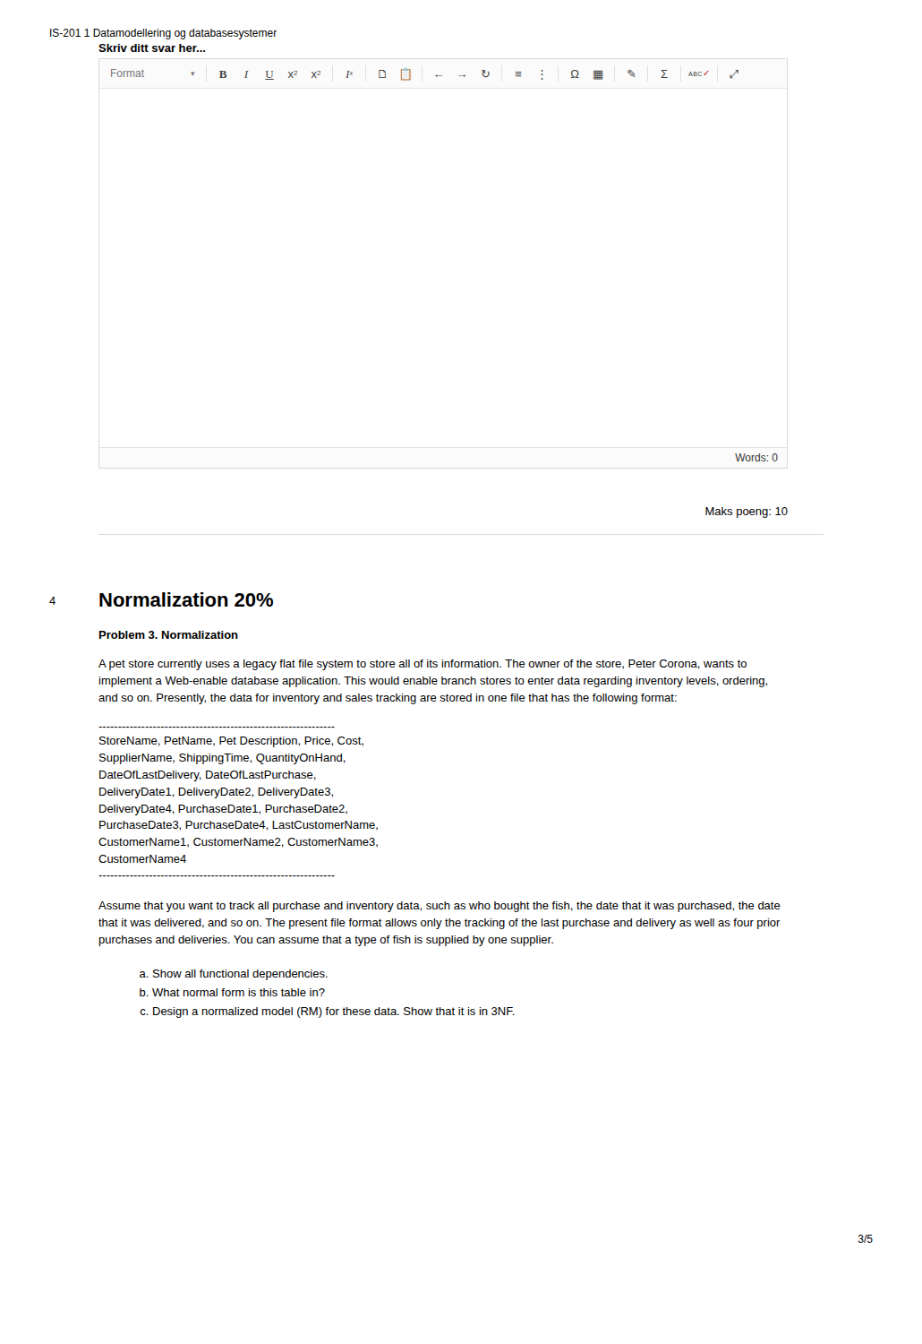IS-201 1 Datamodellering og databasesystemer
Skriv ditt svar her...
Format▾
B I U x2 x2
Ix
🗋 📋
← → ↻
≡ ⋮
Ω ▦
✎
Σ
ABC✓
⤢
Words: 0
Maks poeng: 10
4
Normalization 20%
Problem 3. Normalization
A pet store currently uses a legacy flat file system to store all of its information. The owner of the store, Peter Corona, wants to implement a Web-enable database application. This would enable branch stores to enter data regarding inventory levels, ordering, and so on. Presently, the data for inventory and sales tracking are stored in one file that has the following format:
-------------------------------------------------------------
StoreName, PetName, Pet Description, Price, Cost,
SupplierName, ShippingTime, QuantityOnHand,
DateOfLastDelivery, DateOfLastPurchase,
DeliveryDate1, DeliveryDate2, DeliveryDate3,
DeliveryDate4, PurchaseDate1, PurchaseDate2,
PurchaseDate3, PurchaseDate4, LastCustomerName,
CustomerName1, CustomerName2, CustomerName3,
CustomerName4
-------------------------------------------------------------
Assume that you want to track all purchase and inventory data, such as who bought the fish, the date that it was purchased, the date that it was delivered, and so on. The present file format allows only the tracking of the last purchase and delivery as well as four prior purchases and deliveries. You can assume that a type of fish is supplied by one supplier.
Show all functional dependencies.
What normal form is this table in?
Design a normalized model (RM) for these data. Show that it is in 3NF.
3/5